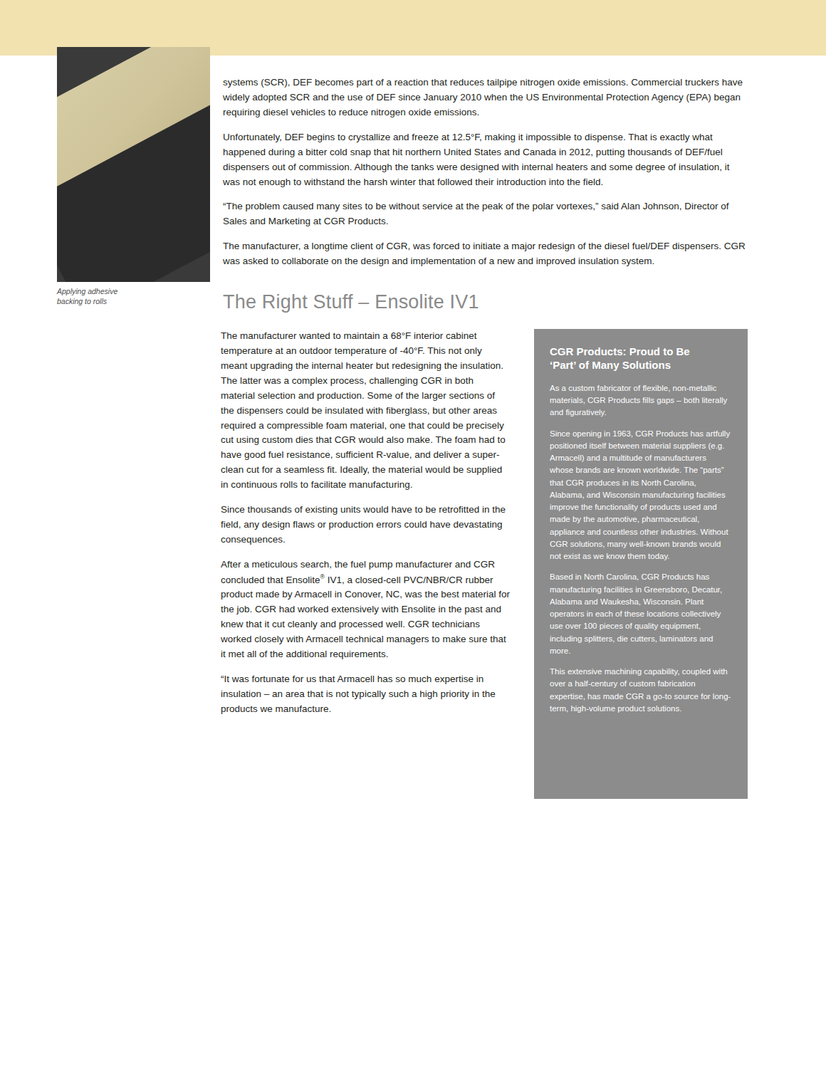Applying adhesive
backing to rolls
systems (SCR), DEF becomes part of a reaction that reduces tailpipe nitrogen oxide emissions. Commercial truckers have widely adopted SCR and the use of DEF since January 2010 when the US Environmental Protection Agency (EPA) began requiring diesel vehicles to reduce nitrogen oxide emissions.
Unfortunately, DEF begins to crystallize and freeze at 12.5°F, making it impossible to dispense. That is exactly what happened during a bitter cold snap that hit northern United States and Canada in 2012, putting thousands of DEF/fuel dispensers out of commission. Although the tanks were designed with internal heaters and some degree of insulation, it was not enough to withstand the harsh winter that followed their introduction into the field.
“The problem caused many sites to be without service at the peak of the polar vortexes,” said Alan Johnson, Director of Sales and Marketing at CGR Products.
The manufacturer, a longtime client of CGR, was forced to initiate a major redesign of the diesel fuel/DEF dispensers. CGR was asked to collaborate on the design and implementation of a new and improved insulation system.
The Right Stuff – Ensolite IV1
The manufacturer wanted to maintain a 68°F interior cabinet temperature at an outdoor temperature of -40°F. This not only meant upgrading the internal heater but redesigning the insulation. The latter was a complex process, challenging CGR in both material selection and production. Some of the larger sections of the dispensers could be insulated with fiberglass, but other areas required a compressible foam material, one that could be precisely cut using custom dies that CGR would also make. The foam had to have good fuel resistance, sufficient R-value, and deliver a super-clean cut for a seamless fit. Ideally, the material would be supplied in continuous rolls to facilitate manufacturing.
Since thousands of existing units would have to be retrofitted in the field, any design flaws or production errors could have devastating consequences.
After a meticulous search, the fuel pump manufacturer and CGR concluded that Ensolite® IV1, a closed-cell PVC/NBR/CR rubber product made by Armacell in Conover, NC, was the best material for the job. CGR had worked extensively with Ensolite in the past and knew that it cut cleanly and processed well. CGR technicians worked closely with Armacell technical managers to make sure that it met all of the additional requirements.
“It was fortunate for us that Armacell has so much expertise in insulation – an area that is not typically such a high priority in the products we manufacture.
CGR Products: Proud to Be
‘Part’ of Many Solutions
As a custom fabricator of flexible, non-metallic materials, CGR Products fills gaps – both literally and figuratively.
Since opening in 1963, CGR Products has artfully positioned itself between material suppliers (e.g. Armacell) and a multitude of manufacturers whose brands are known worldwide. The “parts” that CGR produces in its North Carolina, Alabama, and Wisconsin manufacturing facilities improve the functionality of products used and made by the automotive, pharmaceutical, appliance and countless other industries. Without CGR solutions, many well-known brands would not exist as we know them today.
Based in North Carolina, CGR Products has manufacturing facilities in Greensboro, Decatur, Alabama and Waukesha, Wisconsin. Plant operators in each of these locations collectively use over 100 pieces of quality equipment, including splitters, die cutters, laminators and more.
This extensive machining capability, coupled with over a half-century of custom fabrication expertise, has made CGR a go-to source for long-term, high-volume product solutions.